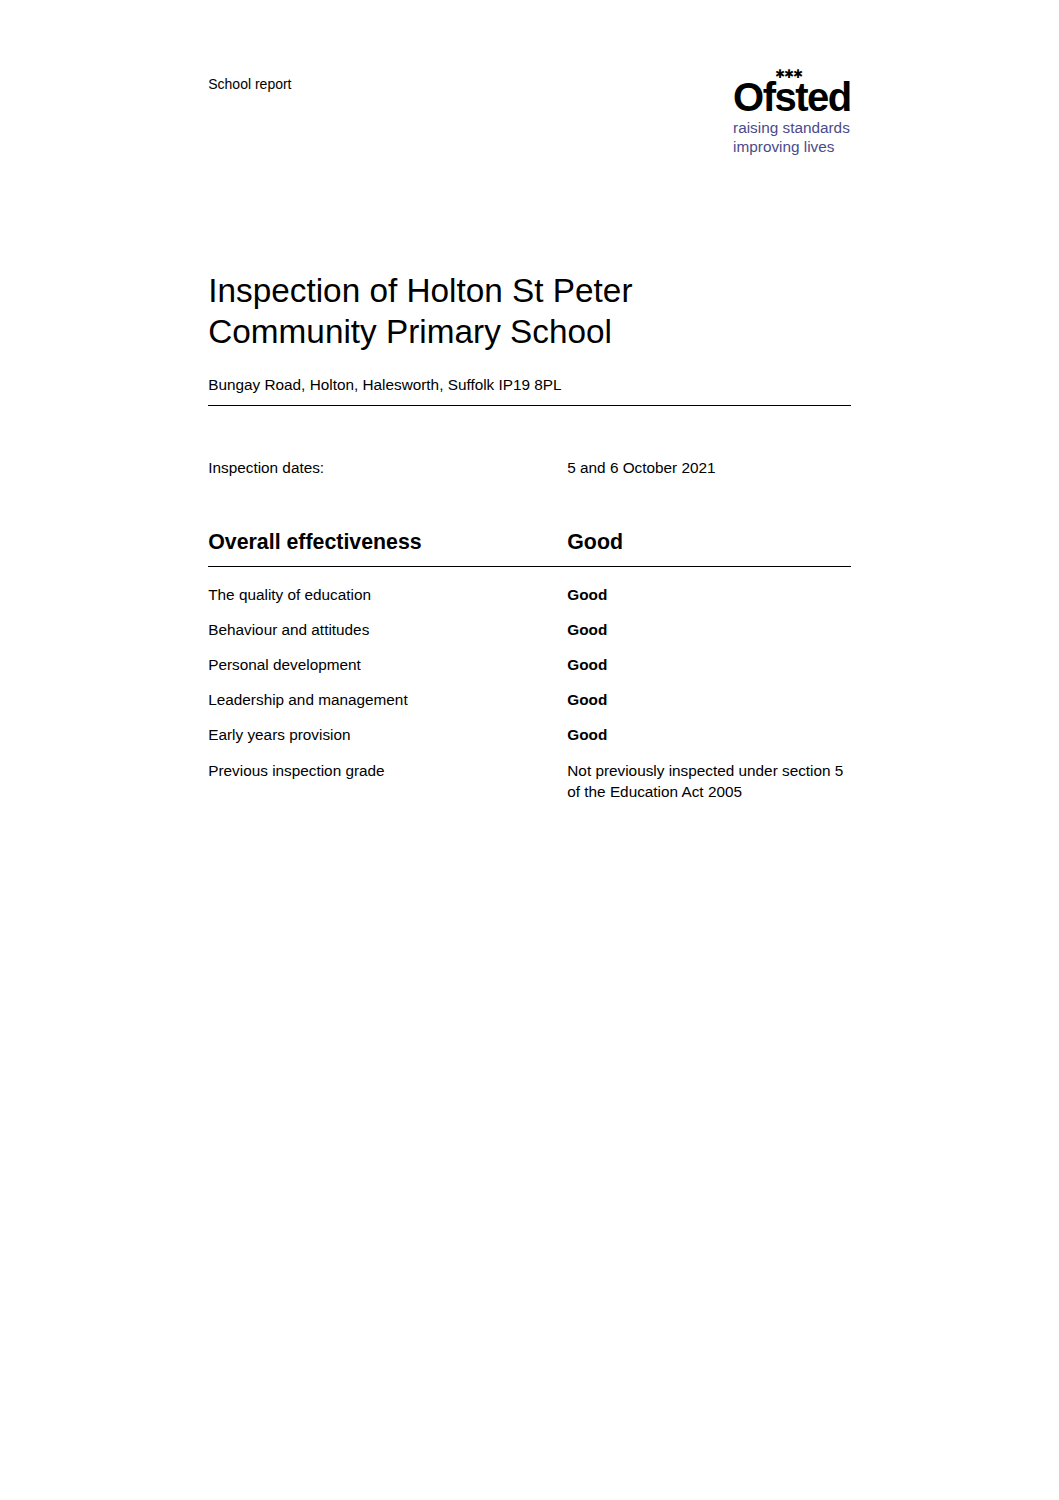School report
✱✱✱
Ofsted
raising standards
improving lives
Inspection of Holton St Peter
Community Primary School
Bungay Road, Holton, Halesworth, Suffolk IP19 8PL
Inspection dates:
5 and 6 October 2021
Overall effectiveness
Good
The quality of education
Good
Behaviour and attitudes
Good
Personal development
Good
Leadership and management
Good
Early years provision
Good
Previous inspection grade
Not previously inspected under section 5
of the Education Act 2005